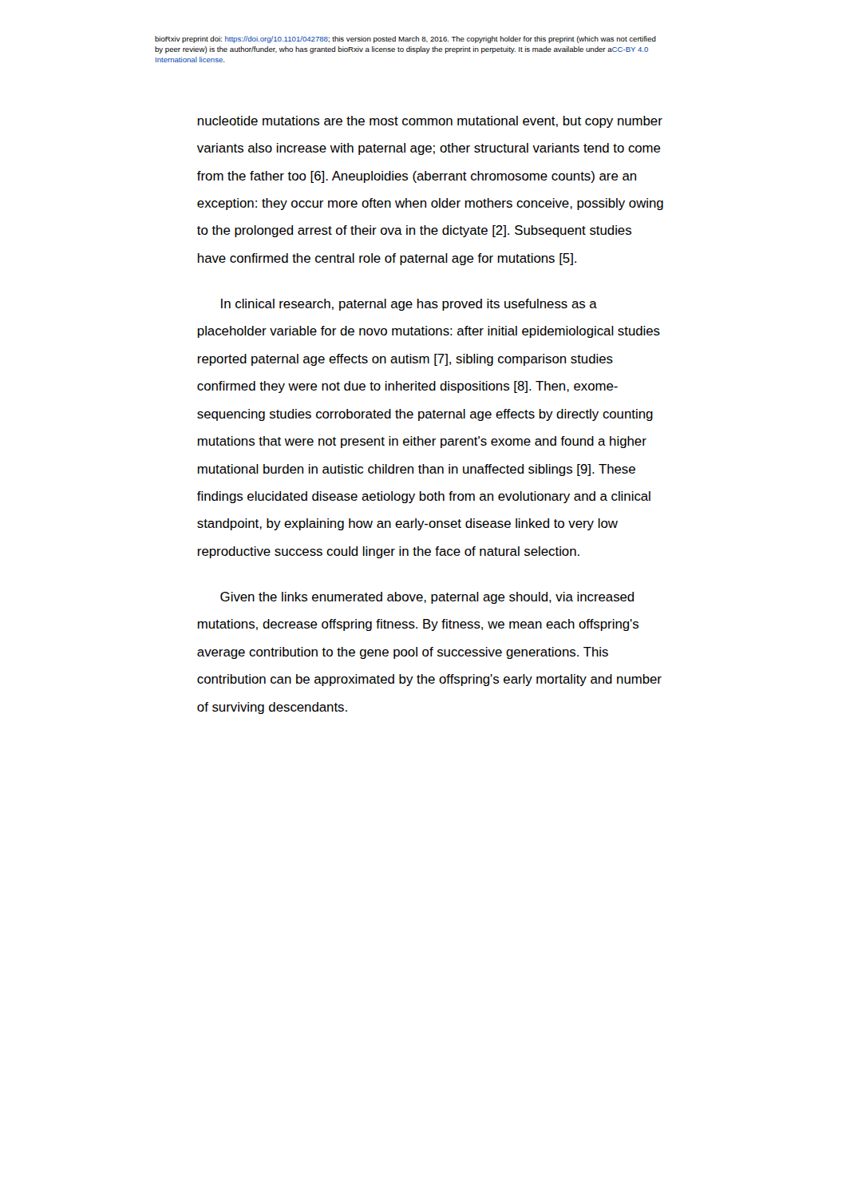bioRxiv preprint doi: https://doi.org/10.1101/042788; this version posted March 8, 2016. The copyright holder for this preprint (which was not certified by peer review) is the author/funder, who has granted bioRxiv a license to display the preprint in perpetuity. It is made available under aCC-BY 4.0 International license.
nucleotide mutations are the most common mutational event, but copy number variants also increase with paternal age; other structural variants tend to come from the father too [6]. Aneuploidies (aberrant chromosome counts) are an exception: they occur more often when older mothers conceive, possibly owing to the prolonged arrest of their ova in the dictyate [2]. Subsequent studies have confirmed the central role of paternal age for mutations [5].
In clinical research, paternal age has proved its usefulness as a placeholder variable for de novo mutations: after initial epidemiological studies reported paternal age effects on autism [7], sibling comparison studies confirmed they were not due to inherited dispositions [8]. Then, exome-sequencing studies corroborated the paternal age effects by directly counting mutations that were not present in either parent's exome and found a higher mutational burden in autistic children than in unaffected siblings [9]. These findings elucidated disease aetiology both from an evolutionary and a clinical standpoint, by explaining how an early-onset disease linked to very low reproductive success could linger in the face of natural selection.
Given the links enumerated above, paternal age should, via increased mutations, decrease offspring fitness. By fitness, we mean each offspring's average contribution to the gene pool of successive generations. This contribution can be approximated by the offspring's early mortality and number of surviving descendants.